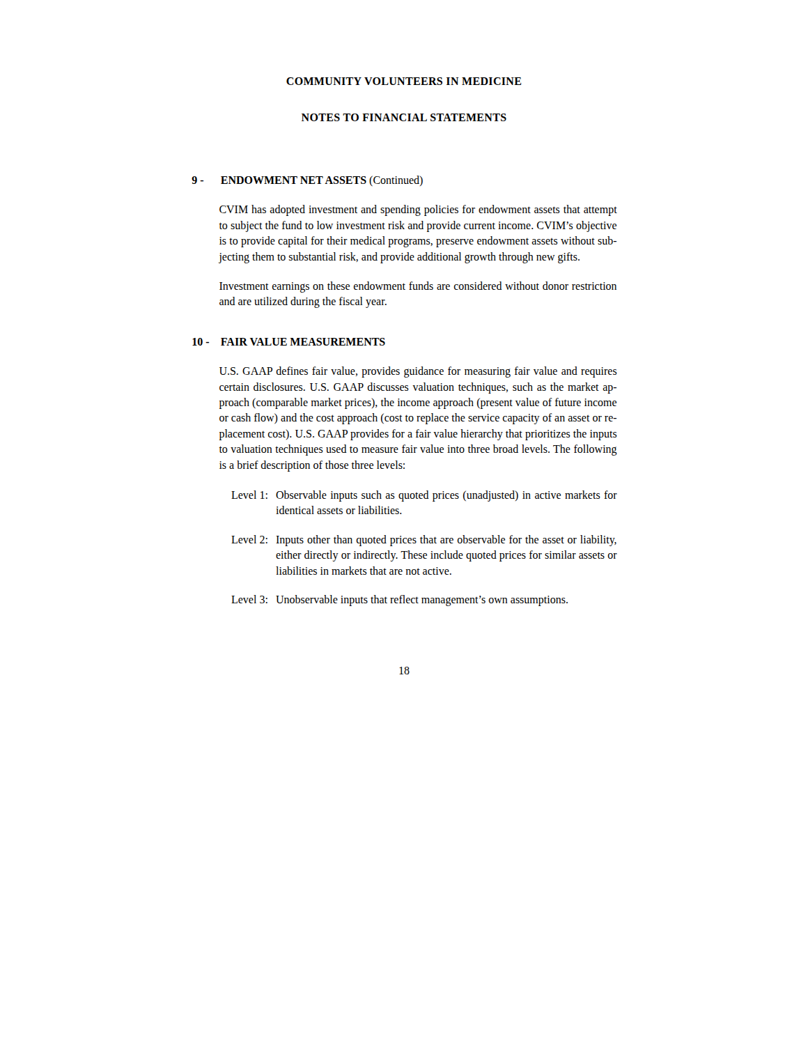COMMUNITY VOLUNTEERS IN MEDICINE
NOTES TO FINANCIAL STATEMENTS
9 - ENDOWMENT NET ASSETS (Continued)
CVIM has adopted investment and spending policies for endowment assets that attempt to subject the fund to low investment risk and provide current income. CVIM’s objective is to provide capital for their medical programs, preserve endowment assets without subjecting them to substantial risk, and provide additional growth through new gifts.
Investment earnings on these endowment funds are considered without donor restriction and are utilized during the fiscal year.
10 - FAIR VALUE MEASUREMENTS
U.S. GAAP defines fair value, provides guidance for measuring fair value and requires certain disclosures. U.S. GAAP discusses valuation techniques, such as the market approach (comparable market prices), the income approach (present value of future income or cash flow) and the cost approach (cost to replace the service capacity of an asset or replacement cost). U.S. GAAP provides for a fair value hierarchy that prioritizes the inputs to valuation techniques used to measure fair value into three broad levels. The following is a brief description of those three levels:
Level 1:
Observable inputs such as quoted prices (unadjusted) in active markets for identical assets or liabilities.
Level 2:
Inputs other than quoted prices that are observable for the asset or liability, either directly or indirectly. These include quoted prices for similar assets or liabilities in markets that are not active.
Level 3:
Unobservable inputs that reflect management’s own assumptions.
18